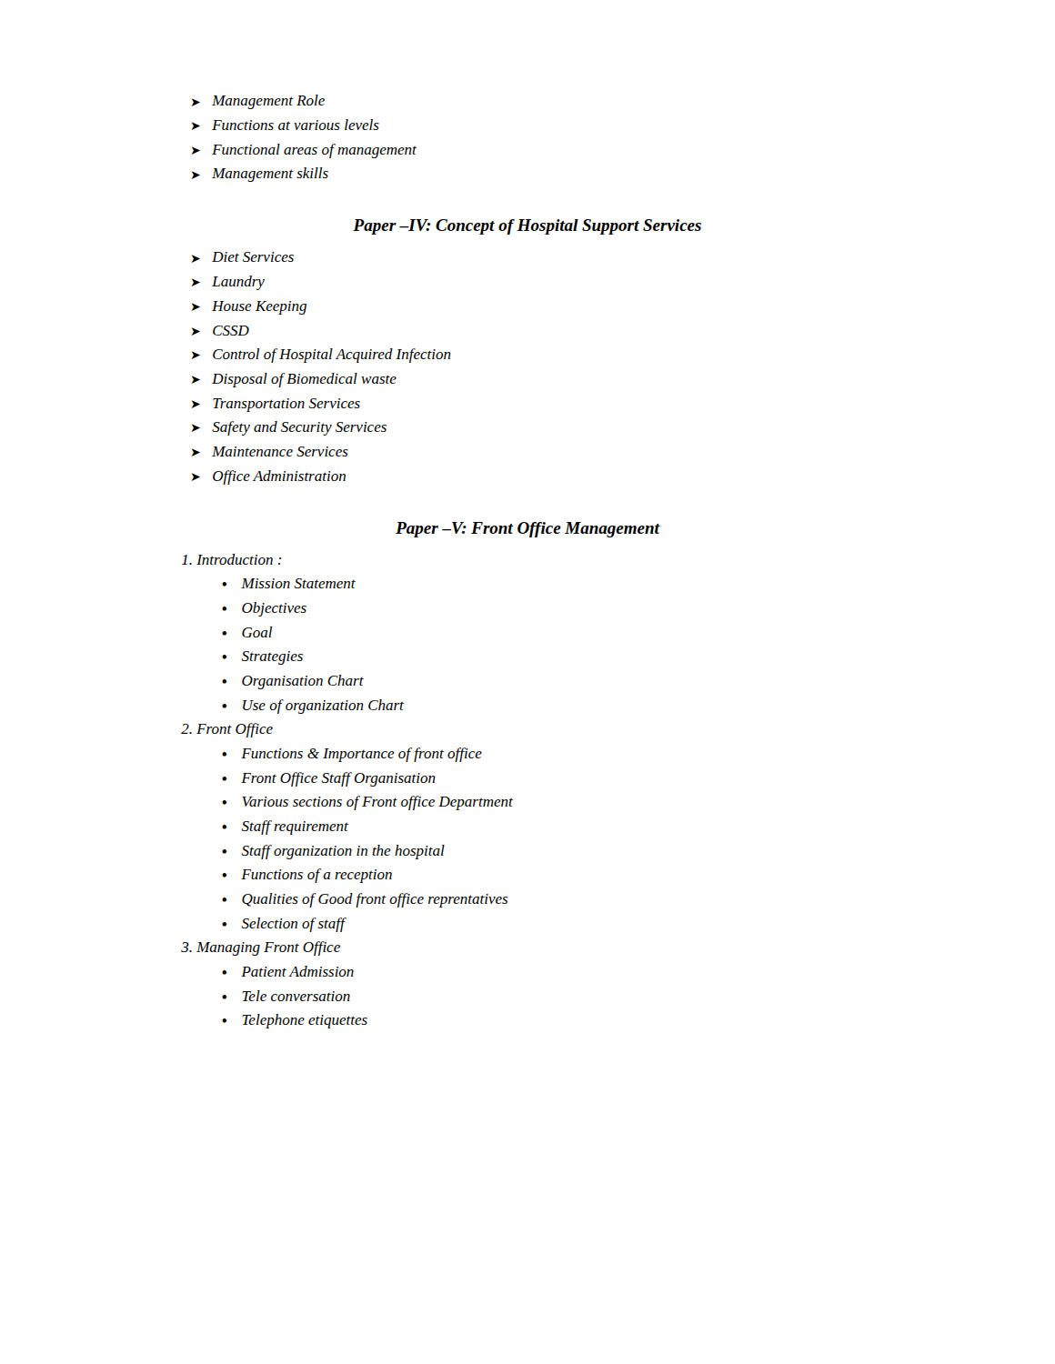Management Role
Functions at various levels
Functional areas of management
Management skills
Paper –IV: Concept of Hospital Support Services
Diet Services
Laundry
House Keeping
CSSD
Control of Hospital Acquired Infection
Disposal of Biomedical waste
Transportation Services
Safety and Security Services
Maintenance Services
Office Administration
Paper –V: Front Office Management
Introduction :
Mission Statement
Objectives
Goal
Strategies
Organisation Chart
Use of organization Chart
Front Office
Functions & Importance of front office
Front Office Staff Organisation
Various sections of Front office Department
Staff requirement
Staff organization in the hospital
Functions of a reception
Qualities of Good front office reprentatives
Selection of staff
Managing Front Office
Patient Admission
Tele conversation
Telephone etiquettes